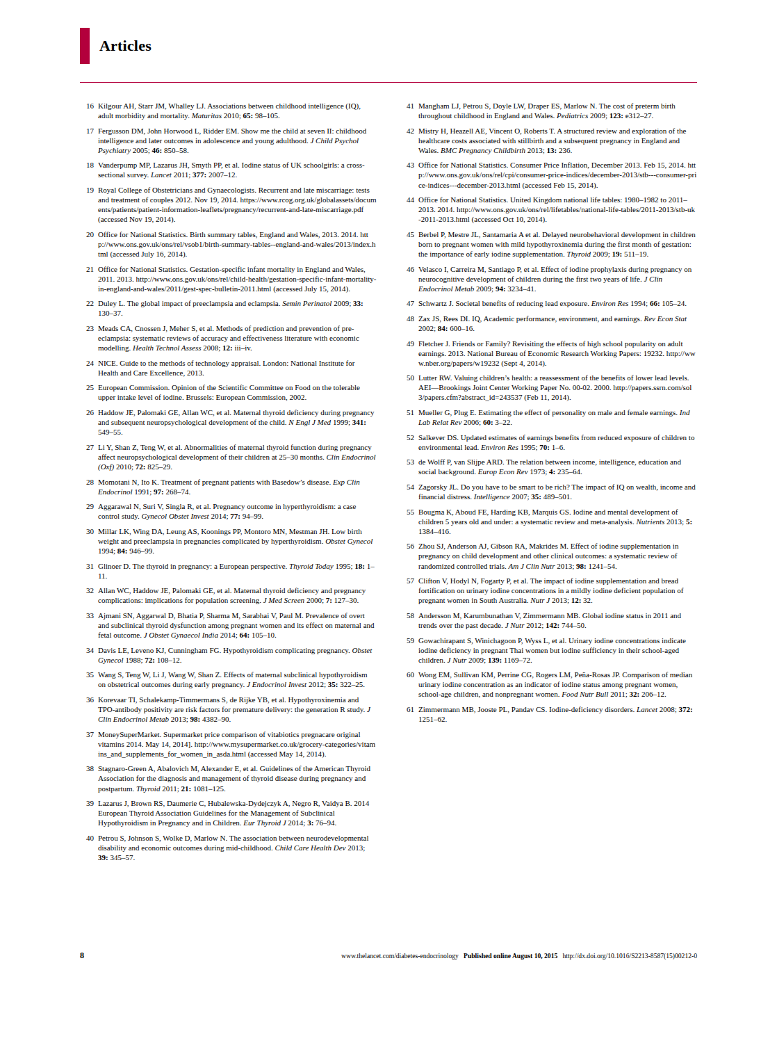Articles
16 Kilgour AH, Starr JM, Whalley LJ. Associations between childhood intelligence (IQ), adult morbidity and mortality. Maturitas 2010; 65: 98–105.
17 Fergusson DM, John Horwood L, Ridder EM. Show me the child at seven II: childhood intelligence and later outcomes in adolescence and young adulthood. J Child Psychol Psychiatry 2005; 46: 850–58.
18 Vanderpump MP, Lazarus JH, Smyth PP, et al. Iodine status of UK schoolgirls: a cross-sectional survey. Lancet 2011; 377: 2007–12.
19 Royal College of Obstetricians and Gynaecologists. Recurrent and late miscarriage: tests and treatment of couples 2012. Nov 19, 2014. https://www.rcog.org.uk/globalassets/documents/patients/patient-information-leaflets/pregnancy/recurrent-and-late-miscarriage.pdf (accessed Nov 19, 2014).
20 Office for National Statistics. Birth summary tables, England and Wales, 2013. 2014. http://www.ons.gov.uk/ons/rel/vsob1/birth-summary-tables--england-and-wales/2013/index.html (accessed July 16, 2014).
21 Office for National Statistics. Gestation-specific infant mortality in England and Wales, 2011. 2013. http://www.ons.gov.uk/ons/rel/child-health/gestation-specific-infant-mortality-in-england-and-wales/2011/gest-spec-bulletin-2011.html (accessed July 15, 2014).
22 Duley L. The global impact of preeclampsia and eclampsia. Semin Perinatol 2009; 33: 130–37.
23 Meads CA, Cnossen J, Meher S, et al. Methods of prediction and prevention of pre-eclampsia: systematic reviews of accuracy and effectiveness literature with economic modelling. Health Technol Assess 2008; 12: iii–iv.
24 NICE. Guide to the methods of technology appraisal. London: National Institute for Health and Care Excellence, 2013.
25 European Commission. Opinion of the Scientific Committee on Food on the tolerable upper intake level of iodine. Brussels: European Commission, 2002.
26 Haddow JE, Palomaki GE, Allan WC, et al. Maternal thyroid deficiency during pregnancy and subsequent neuropsychological development of the child. N Engl J Med 1999; 341: 549–55.
27 Li Y, Shan Z, Teng W, et al. Abnormalities of maternal thyroid function during pregnancy affect neuropsychological development of their children at 25–30 months. Clin Endocrinol (Oxf) 2010; 72: 825–29.
28 Momotani N, Ito K. Treatment of pregnant patients with Basedow’s disease. Exp Clin Endocrinol 1991; 97: 268–74.
29 Aggarawal N, Suri V, Singla R, et al. Pregnancy outcome in hyperthyroidism: a case control study. Gynecol Obstet Invest 2014; 77: 94–99.
30 Millar LK, Wing DA, Leung AS, Koonings PP, Montoro MN, Mestman JH. Low birth weight and preeclampsia in pregnancies complicated by hyperthyroidism. Obstet Gynecol 1994; 84: 946–99.
31 Glinoer D. The thyroid in pregnancy: a European perspective. Thyroid Today 1995; 18: 1–11.
32 Allan WC, Haddow JE, Palomaki GE, et al. Maternal thyroid deficiency and pregnancy complications: implications for population screening. J Med Screen 2000; 7: 127–30.
33 Ajmani SN, Aggarwal D, Bhatia P, Sharma M, Sarabhai V, Paul M. Prevalence of overt and subclinical thyroid dysfunction among pregnant women and its effect on maternal and fetal outcome. J Obstet Gynaecol India 2014; 64: 105–10.
34 Davis LE, Leveno KJ, Cunningham FG. Hypothyroidism complicating pregnancy. Obstet Gynecol 1988; 72: 108–12.
35 Wang S, Teng W, Li J, Wang W, Shan Z. Effects of maternal subclinical hypothyroidism on obstetrical outcomes during early pregnancy. J Endocrinol Invest 2012; 35: 322–25.
36 Korevaar TI, Schalekamp-Timmermans S, de Rijke YB, et al. Hypothyroxinemia and TPO-antibody positivity are risk factors for premature delivery: the generation R study. J Clin Endocrinol Metab 2013; 98: 4382–90.
37 MoneySuperMarket. Supermarket price comparison of vitabiotics pregnacare original vitamins 2014. May 14, 2014]. http://www.mysupermarket.co.uk/grocery-categories/vitamins_and_supplements_for_women_in_asda.html (accessed May 14, 2014).
38 Stagnaro-Green A, Abalovich M, Alexander E, et al. Guidelines of the American Thyroid Association for the diagnosis and management of thyroid disease during pregnancy and postpartum. Thyroid 2011; 21: 1081–125.
39 Lazarus J, Brown RS, Daumerie C, Hubalewska-Dydejczyk A, Negro R, Vaidya B. 2014 European Thyroid Association Guidelines for the Management of Subclinical Hypothyroidism in Pregnancy and in Children. Eur Thyroid J 2014; 3: 76–94.
40 Petrou S, Johnson S, Wolke D, Marlow N. The association between neurodevelopmental disability and economic outcomes during mid-childhood. Child Care Health Dev 2013; 39: 345–57.
41 Mangham LJ, Petrou S, Doyle LW, Draper ES, Marlow N. The cost of preterm birth throughout childhood in England and Wales. Pediatrics 2009; 123: e312–27.
42 Mistry H, Heazell AE, Vincent O, Roberts T. A structured review and exploration of the healthcare costs associated with stillbirth and a subsequent pregnancy in England and Wales. BMC Pregnancy Childbirth 2013; 13: 236.
43 Office for National Statistics. Consumer Price Inflation, December 2013. Feb 15, 2014. http://www.ons.gov.uk/ons/rel/cpi/consumer-price-indices/december-2013/stb---consumer-price-indices---december-2013.html (accessed Feb 15, 2014).
44 Office for National Statistics. United Kingdom national life tables: 1980–1982 to 2011–2013. 2014. http://www.ons.gov.uk/ons/rel/lifetables/national-life-tables/2011-2013/stb-uk-2011-2013.html (accessed Oct 10, 2014).
45 Berbel P, Mestre JL, Santamaria A et al. Delayed neurobehavioral development in children born to pregnant women with mild hypothyroxinemia during the first month of gestation: the importance of early iodine supplementation. Thyroid 2009; 19: 511–19.
46 Velasco I, Carreira M, Santiago P, et al. Effect of iodine prophylaxis during pregnancy on neurocognitive development of children during the first two years of life. J Clin Endocrinol Metab 2009; 94: 3234–41.
47 Schwartz J. Societal benefits of reducing lead exposure. Environ Res 1994; 66: 105–24.
48 Zax JS, Rees DI. IQ, Academic performance, environment, and earnings. Rev Econ Stat 2002; 84: 600–16.
49 Fletcher J. Friends or Family? Revisiting the effects of high school popularity on adult earnings. 2013. National Bureau of Economic Research Working Papers: 19232. http://www.nber.org/papers/w19232 (Sept 4, 2014).
50 Lutter RW. Valuing children’s health: a reassessment of the benefits of lower lead levels. AEI—Brookings Joint Center Working Paper No. 00-02. 2000. http://papers.ssrn.com/sol3/papers.cfm?abstract_id=243537 (Feb 11, 2014).
51 Mueller G, Plug E. Estimating the effect of personality on male and female earnings. Ind Lab Relat Rev 2006; 60: 3–22.
52 Salkever DS. Updated estimates of earnings benefits from reduced exposure of children to environmental lead. Environ Res 1995; 70: 1–6.
53de Wolff P, van Slijpe ARD. The relation between income, intelligence, education and social background. Europ Econ Rev 1973; 4: 235–64.
54 Zagorsky JL. Do you have to be smart to be rich? The impact of IQ on wealth, income and financial distress. Intelligence 2007; 35: 489–501.
55 Bougma K, Aboud FE, Harding KB, Marquis GS. Iodine and mental development of children 5 years old and under: a systematic review and meta-analysis. Nutrients 2013; 5: 1384–416.
56 Zhou SJ, Anderson AJ, Gibson RA, Makrides M. Effect of iodine supplementation in pregnancy on child development and other clinical outcomes: a systematic review of randomized controlled trials. Am J Clin Nutr 2013; 98: 1241–54.
57 Clifton V, Hodyl N, Fogarty P, et al. The impact of iodine supplementation and bread fortification on urinary iodine concentrations in a mildly iodine deficient population of pregnant women in South Australia. Nutr J 2013; 12: 32.
58 Andersson M, Karumbunathan V, Zimmermann MB. Global iodine status in 2011 and trends over the past decade. J Nutr 2012; 142: 744–50.
59 Gowachirapant S, Winichagoon P, Wyss L, et al. Urinary iodine concentrations indicate iodine deficiency in pregnant Thai women but iodine sufficiency in their school-aged children. J Nutr 2009; 139: 1169–72.
60 Wong EM, Sullivan KM, Perrine CG, Rogers LM, Peña-Rosas JP. Comparison of median urinary iodine concentration as an indicator of iodine status among pregnant women, school-age children, and nonpregnant women. Food Nutr Bull 2011; 32: 206–12.
61 Zimmermann MB, Jooste PL, Pandav CS. Iodine-deficiency disorders. Lancet 2008; 372: 1251–62.
8 www.thelancet.com/diabetes-endocrinology Published online August 10, 2015 http://dx.doi.org/10.1016/S2213-8587(15)00212-0